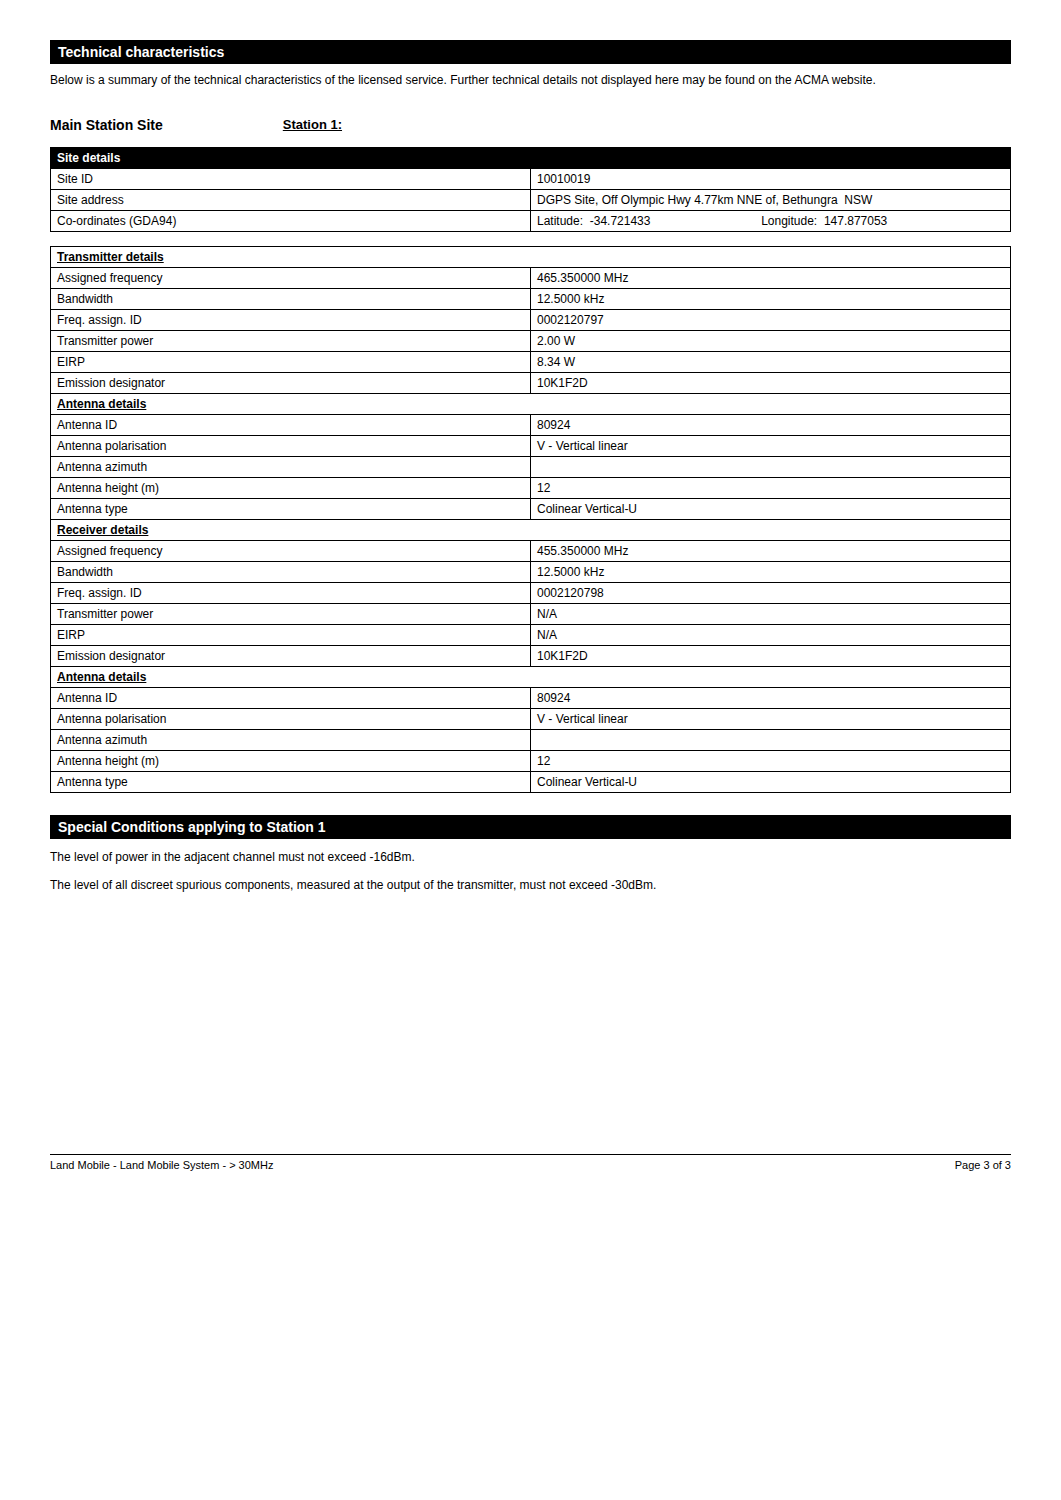Technical characteristics
Below is a summary of the technical characteristics of the licensed service. Further technical details not displayed here may be found on the ACMA website.
Main Station Site Station 1:
| Site details |
| Site ID | 10010019 |
| Site address | DGPS Site, Off Olympic Hwy 4.77km NNE of, Bethungra NSW |
| Co-ordinates (GDA94) | Latitude: -34.721433 Longitude: 147.877053 |
| Transmitter details |
| Assigned frequency | 465.350000 MHz |
| Bandwidth | 12.5000 kHz |
| Freq. assign. ID | 0002120797 |
| Transmitter power | 2.00 W |
| EIRP | 8.34 W |
| Emission designator | 10K1F2D |
| Antenna details |
| Antenna ID | 80924 |
| Antenna polarisation | V - Vertical linear |
| Antenna azimuth | |
| Antenna height (m) | 12 |
| Antenna type | Colinear Vertical-U |
| Receiver details |
| Assigned frequency | 455.350000 MHz |
| Bandwidth | 12.5000 kHz |
| Freq. assign. ID | 0002120798 |
| Transmitter power | N/A |
| EIRP | N/A |
| Emission designator | 10K1F2D |
| Antenna details |
| Antenna ID | 80924 |
| Antenna polarisation | V - Vertical linear |
| Antenna azimuth | |
| Antenna height (m) | 12 |
| Antenna type | Colinear Vertical-U |
Special Conditions applying to Station 1
The level of power in the adjacent channel must not exceed -16dBm.
The level of all discreet spurious components, measured at the output of the transmitter, must not exceed -30dBm.
Land Mobile - Land Mobile System - > 30MHz Page 3 of 3